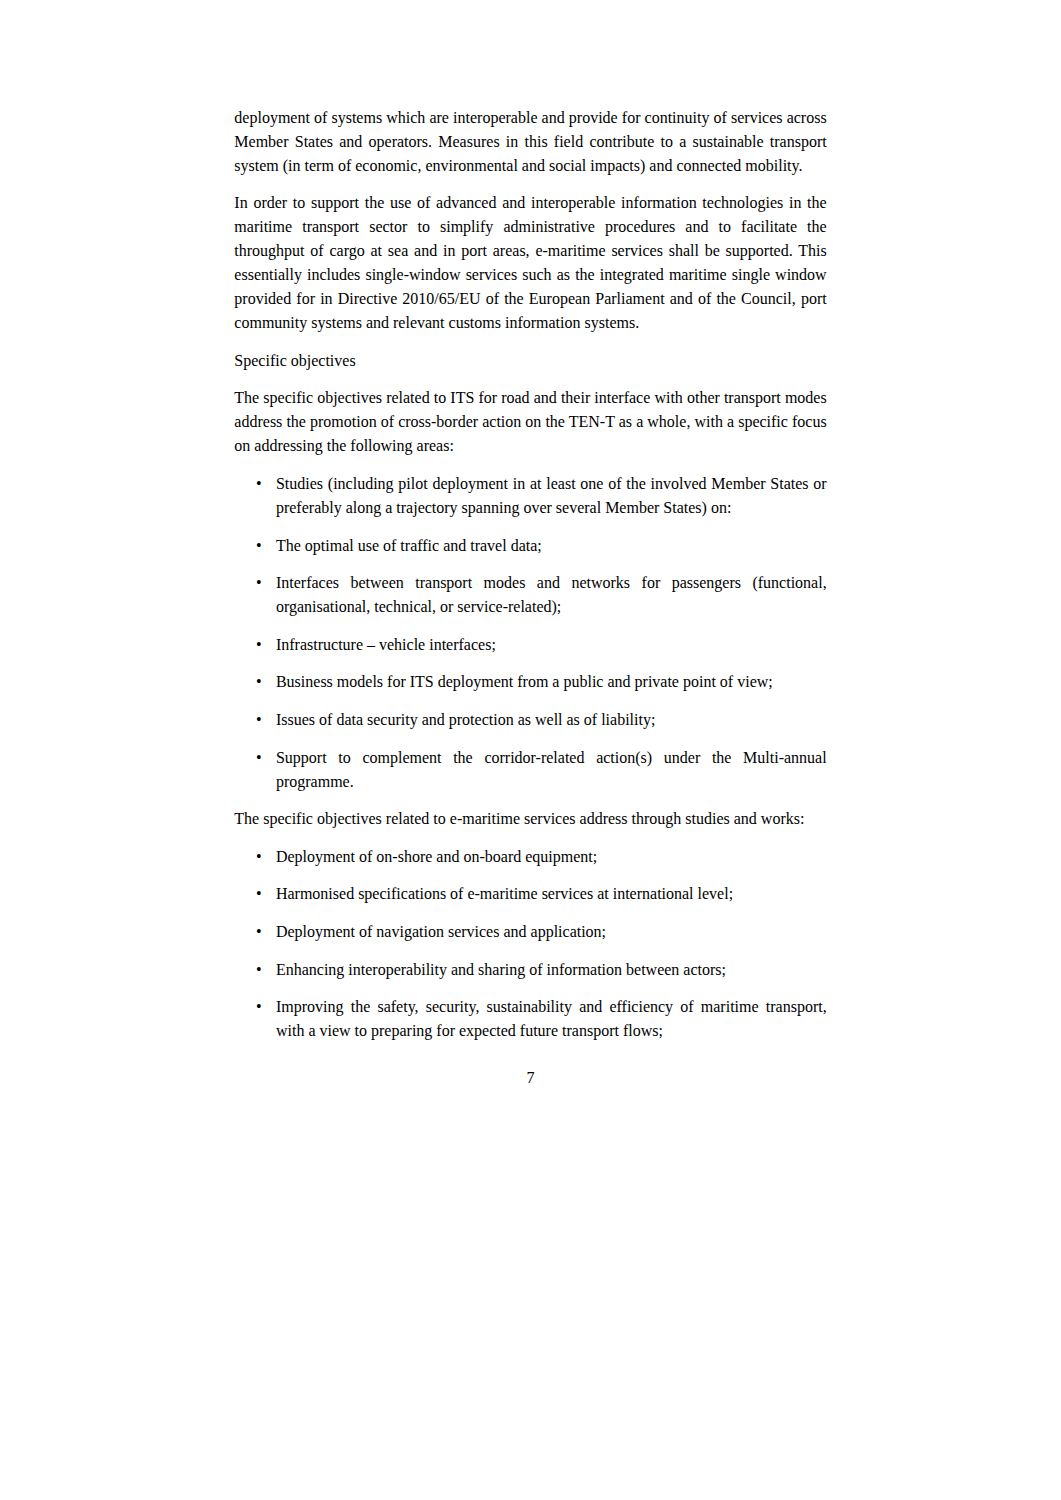deployment of systems which are interoperable and provide for continuity of services across Member States and operators. Measures in this field contribute to a sustainable transport system (in term of economic, environmental and social impacts) and connected mobility.
In order to support the use of advanced and interoperable information technologies in the maritime transport sector to simplify administrative procedures and to facilitate the throughput of cargo at sea and in port areas, e-maritime services shall be supported. This essentially includes single-window services such as the integrated maritime single window provided for in Directive 2010/65/EU of the European Parliament and of the Council, port community systems and relevant customs information systems.
Specific objectives
The specific objectives related to ITS for road and their interface with other transport modes address the promotion of cross-border action on the TEN-T as a whole, with a specific focus on addressing the following areas:
•Studies (including pilot deployment in at least one of the involved Member States or preferably along a trajectory spanning over several Member States) on:
•The optimal use of traffic and travel data;
•Interfaces between transport modes and networks for passengers (functional, organisational, technical, or service-related);
•Infrastructure – vehicle interfaces;
•Business models for ITS deployment from a public and private point of view;
•Issues of data security and protection as well as of liability;
•Support to complement the corridor-related action(s) under the Multi-annual programme.
The specific objectives related to e-maritime services address through studies and works:
•Deployment of on-shore and on-board equipment;
•Harmonised specifications of e-maritime services at international level;
•Deployment of navigation services and application;
•Enhancing interoperability and sharing of information between actors;
•Improving the safety, security, sustainability and efficiency of maritime transport, with a view to preparing for expected future transport flows;
7